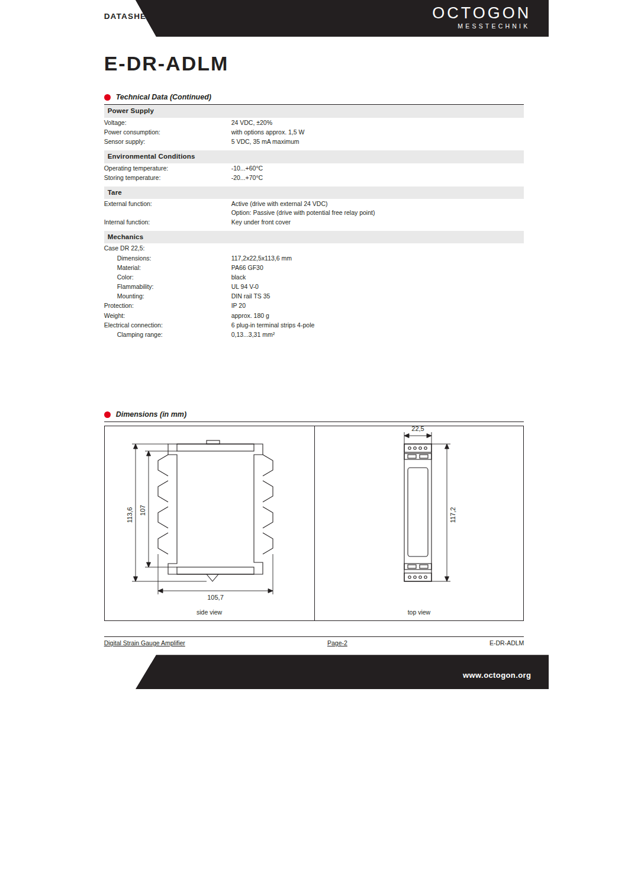DATASHEET
OCTOGON
MESSTECHNIK
E-DR-ADLM
Technical Data (Continued)
| Power Supply |
| Voltage: | 24 VDC, ±20% |
| Power consumption: | with options approx. 1,5 W |
| Sensor supply: | 5 VDC, 35 mA maximum |
| E nvironmental Conditions |
| Operating temperature: | -10...+60°C |
| Storing temperature: | -20...+70°C |
| T are |
| External function: | Active (drive with external 24 VDC) Option: Passive (drive with potential free relay point) |
| Internal function: | Key under front cover |
| M echanics |
| Case DR 22,5: | |
| Dimensions: | 117,2x22,5x113,6 mm |
| Material: | PA66 GF30 |
| Color: | black |
| Flammability: | UL 94 V-0 |
| Mounting: | DIN rail TS 35 |
| Protection: | IP 20 |
| Weight: | approx. 180 g |
| Electrical connection: | 6 plug-in terminal strips 4-pole |
| Clamping range: | 0,13...3,31 mm² |
Dimensions (in mm)
113,6 107 105,7
side view
22,5 117,2
top view
Digital Strain Gauge Amplifier Page-2 E-DR-ADLM
www.octogon.org